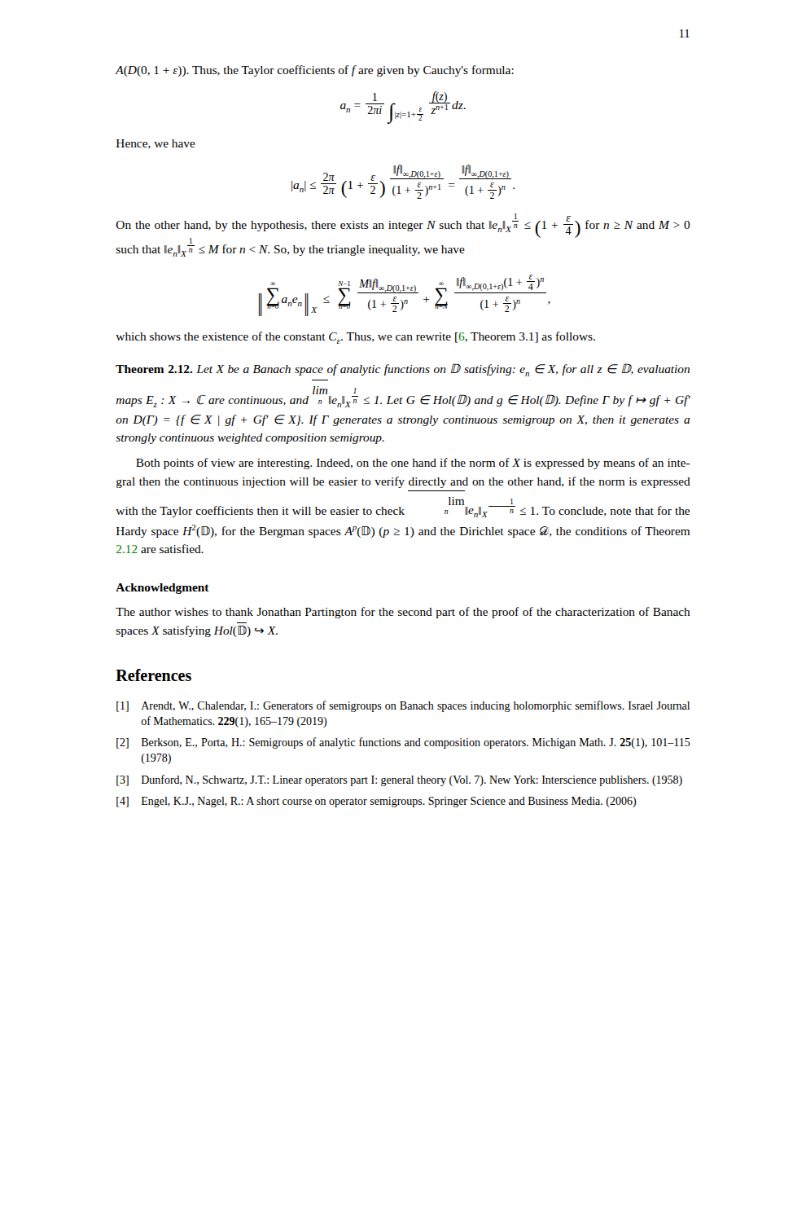11
A(D(0, 1 + ε)). Thus, the Taylor coefficients of f are given by Cauchy's formula:
an = 12πi ∫|z|=1+ε 2 f(z) zn+1 dz.
Hence, we have
|an| ≤ 2π 2π (1 + ε 2) ‖f‖∞,D(0,1+ε)(1 + ε 2)n+1 = ‖f‖∞,D(0,1+ε)(1 + ε 2)n.
On the other hand, by the hypothesis, there exists an integer N such that ‖en‖X 1 n ≤ (1 + ε 4) for n ≥ N and M > 0 such that ‖en‖X 1 n ≤ M for n < N. So, by the triangle inequality, we have
‖∞∑n=0 anen‖X ≤ N−1∑n=0 M‖f‖∞,D(0,1+ε)(1 + ε 2)n + ∞∑n=N ‖f‖∞,D(0,1+ε)(1 + ε 4)n(1 + ε 2)n,
which shows the existence of the constant Cε. Thus, we can rewrite [6, Theorem 3.1] as follows.
Theorem 2.12. Let X be a Banach space of analytic functions on 𝔻 satisfying: en ∈ X, for all z ∈ 𝔻, evaluation maps Ez : X → ℂ are continuous, and lim n‖en‖X 1 n ≤ 1. Let G ∈ Hol(𝔻) and g ∈ Hol(𝔻). Define Γ by f ↦ gf + Gf′ on D(Γ) = {f ∈ X | gf + Gf′ ∈ X}. If Γ generates a strongly continuous semigroup on X, then it generates a strongly continuous weighted composition semigroup.
Both points of view are interesting. Indeed, on the one hand if the norm of X is expressed by means of an integral then the continuous injection will be easier to verify directly and on the other hand, if the norm is expressed with the Taylor coefficients then it will be easier to check lim n‖en‖X 1 n ≤ 1. To conclude, note that for the Hardy space H 2(𝔻), for the Bergman spaces Ap(𝔻) (p ≥ 1) and the Dirichlet space 𝒟, the conditions of Theorem 2.12 are satisfied.
Acknowledgment
The author wishes to thank Jonathan Partington for the second part of the proof of the characterization of Banach spaces X satisfying Hol(𝔻) ↪ X.
References
[1] Arendt, W., Chalendar, I.: Generators of semigroups on Banach spaces inducing holomorphic semiflows. Israel Journal of Mathematics. 229(1), 165–179 (2019)
[2] Berkson, E., Porta, H.: Semigroups of analytic functions and composition operators. Michigan Math. J. 25(1), 101–115 (1978)
[3] Dunford, N., Schwartz, J.T.: Linear operators part I: general theory (Vol. 7). New York: Interscience publishers. (1958)
[4] Engel, K.J., Nagel, R.: A short course on operator semigroups. Springer Science and Business Media. (2006)